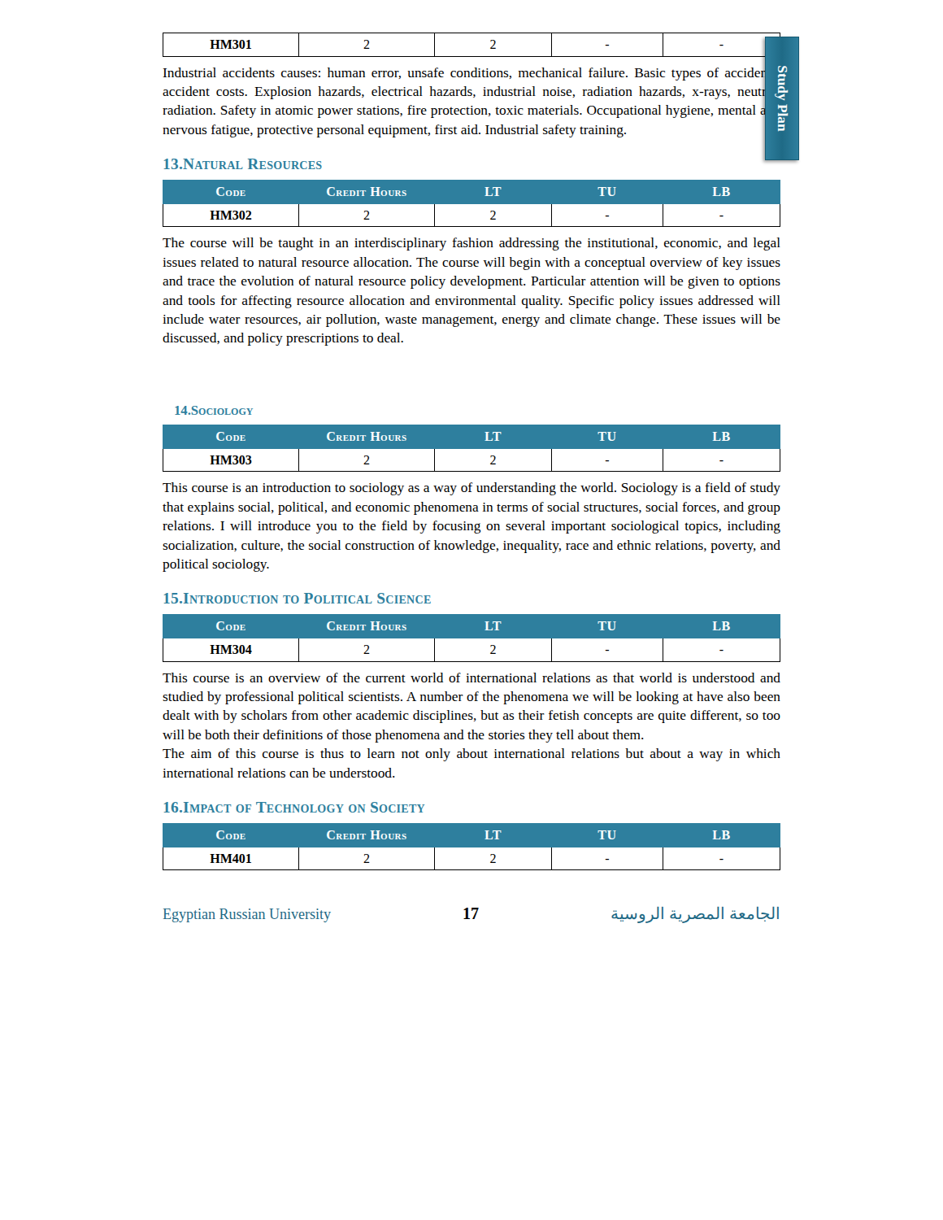Study Plan
| HM301 | 2 | 2 | - | - |
Industrial accidents causes: human error, unsafe conditions, mechanical failure. Basic types of accidents, accident costs. Explosion hazards, electrical hazards, industrial noise, radiation hazards, x-rays, neutron radiation. Safety in atomic power stations, fire protection, toxic materials. Occupational hygiene, mental and nervous fatigue, protective personal equipment, first aid. Industrial safety training.
13. Natural Resources
| Code | Credit Hours | LT | TU | LB |
| --- | --- | --- | --- | --- |
| HM302 | 2 | 2 | - | - |
The course will be taught in an interdisciplinary fashion addressing the institutional, economic, and legal issues related to natural resource allocation. The course will begin with a conceptual overview of key issues and trace the evolution of natural resource policy development. Particular attention will be given to options and tools for affecting resource allocation and environmental quality. Specific policy issues addressed will include water resources, air pollution, waste management, energy and climate change. These issues will be discussed, and policy prescriptions to deal.
14. Sociology
| Code | Credit Hours | LT | TU | LB |
| --- | --- | --- | --- | --- |
| HM303 | 2 | 2 | - | - |
This course is an introduction to sociology as a way of understanding the world. Sociology is a field of study that explains social, political, and economic phenomena in terms of social structures, social forces, and group relations. I will introduce you to the field by focusing on several important sociological topics, including socialization, culture, the social construction of knowledge, inequality, race and ethnic relations, poverty, and political sociology.
15. Introduction to Political Science
| Code | Credit Hours | LT | TU | LB |
| --- | --- | --- | --- | --- |
| HM304 | 2 | 2 | - | - |
This course is an overview of the current world of international relations as that world is understood and studied by professional political scientists. A number of the phenomena we will be looking at have also been dealt with by scholars from other academic disciplines, but as their fetish concepts are quite different, so too will be both their definitions of those phenomena and the stories they tell about them.
The aim of this course is thus to learn not only about international relations but about a way in which international relations can be understood.
16. Impact of Technology on Society
| Code | Credit Hours | LT | TU | LB |
| --- | --- | --- | --- | --- |
| HM401 | 2 | 2 | - | - |
Egyptian Russian University
17
الجامعة المصرية الروسية